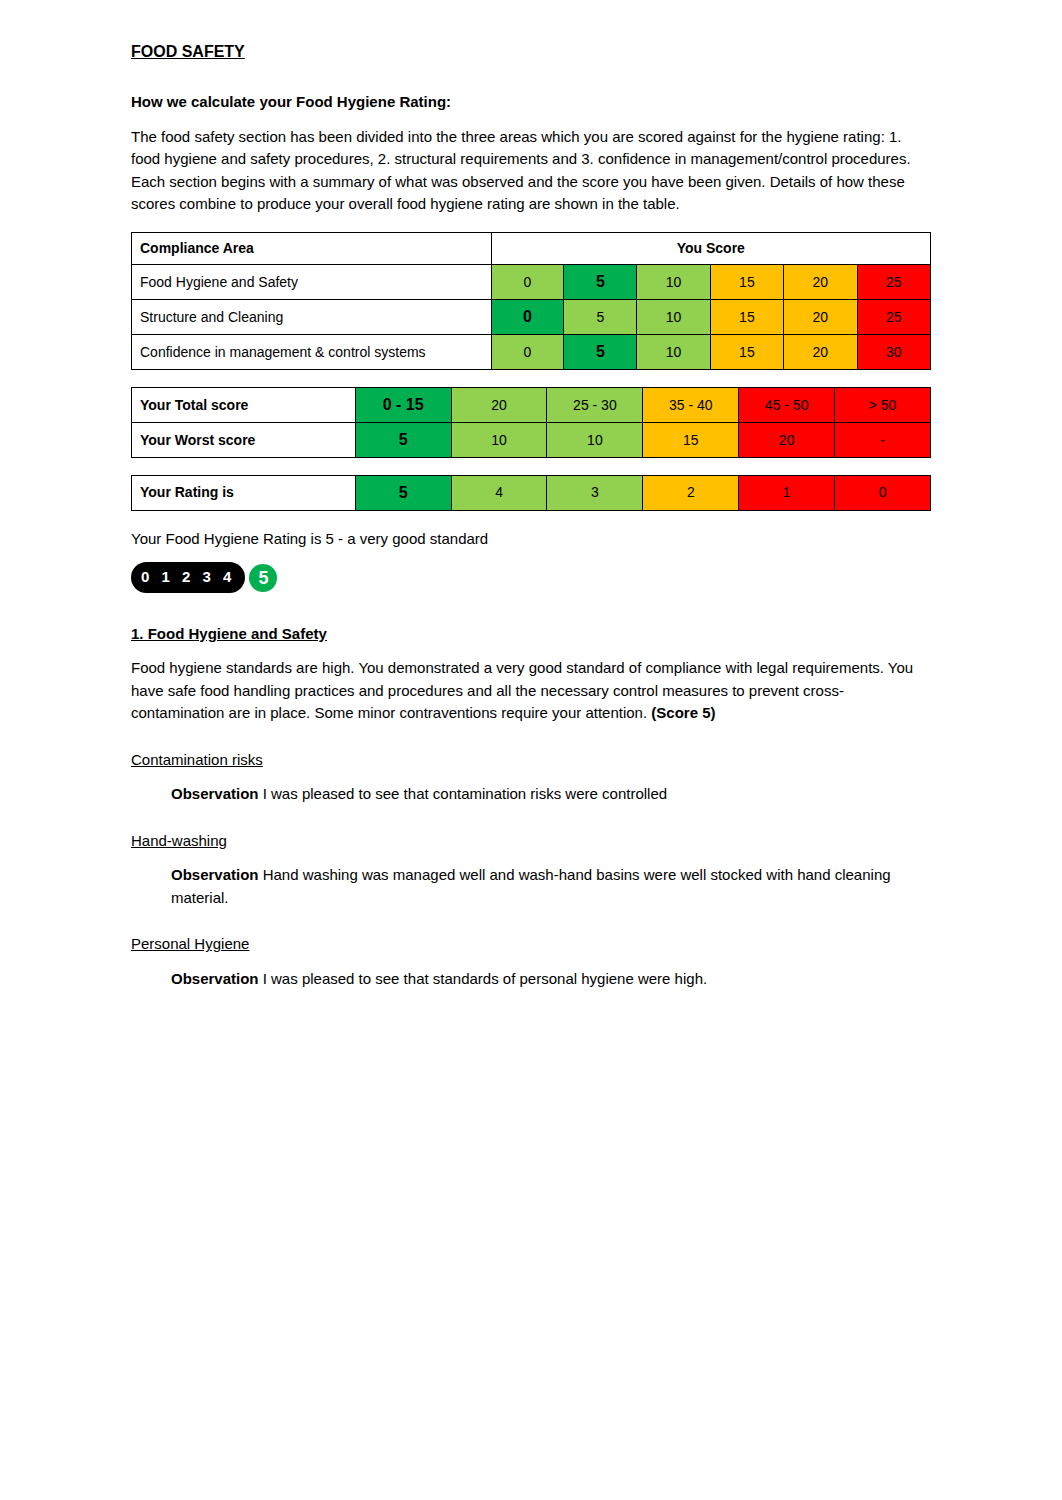FOOD SAFETY
How we calculate your Food Hygiene Rating:
The food safety section has been divided into the three areas which you are scored against for the hygiene rating: 1. food hygiene and safety procedures, 2. structural requirements and 3. confidence in management/control procedures. Each section begins with a summary of what was observed and the score you have been given. Details of how these scores combine to produce your overall food hygiene rating are shown in the table.
| Compliance Area | You Score |
| --- | --- |
| Food Hygiene and Safety | 0 | 5 | 10 | 15 | 20 | 25 |
| Structure and Cleaning | 0 | 5 | 10 | 15 | 20 | 25 |
| Confidence in management & control systems | 0 | 5 | 10 | 15 | 20 | 30 |
| Your Total score | 0 - 15 | 20 | 25 - 30 | 35 - 40 | 45 - 50 | > 50 |
| Your Worst score | 5 | 10 | 10 | 15 | 20 | - |
| Your Rating is | 5 | 4 | 3 | 2 | 1 | 0 |
Your Food Hygiene Rating is 5 - a very good standard
0 1 2 3 45
1. Food Hygiene and Safety
Food hygiene standards are high. You demonstrated a very good standard of compliance with legal requirements. You have safe food handling practices and procedures and all the necessary control measures to prevent cross-contamination are in place. Some minor contraventions require your attention. (Score 5)
Contamination risks
Observation I was pleased to see that contamination risks were controlled
Hand-washing
Observation Hand washing was managed well and wash-hand basins were well stocked with hand cleaning material.
Personal Hygiene
Observation I was pleased to see that standards of personal hygiene were high.